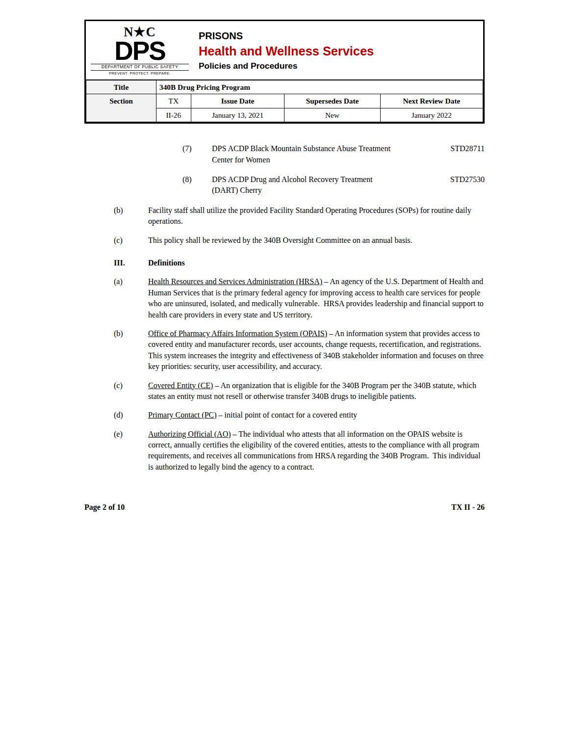N★C
DPS
DEPARTMENT OF PUBLIC SAFETY
PREVENT. PROTECT. PREPARE.
PRISONS
Health and Wellness Services
Policies and Procedures
| Title | 340B Drug Pricing Program |
| Section | TX | Issue Date | Supersedes Date | Next Review Date |
| II-26 | January 13, 2021 | New | January 2022 |
(7)
STD28711 DPS ACDP Black Mountain Substance Abuse Treatment
Center for Women
(8)
STD27530 DPS ACDP Drug and Alcohol Recovery Treatment
(DART) Cherry
(b)
Facility staff shall utilize the provided Facility Standard Operating Procedures (SOPs) for routine daily operations.
(c)
This policy shall be reviewed by the 340B Oversight Committee on an annual basis.
III.
Definitions
(a)
Health Resources and Services Administration (HRSA) – An agency of the U.S. Department of Health and Human Services that is the primary federal agency for improving access to health care services for people who are uninsured, isolated, and medically vulnerable. HRSA provides leadership and financial support to health care providers in every state and US territory.
(b)
Office of Pharmacy Affairs Information System (OPAIS) – An information system that provides access to covered entity and manufacturer records, user accounts, change requests, recertification, and registrations. This system increases the integrity and effectiveness of 340B stakeholder information and focuses on three key priorities: security, user accessibility, and accuracy.
(c)
Covered Entity (CE) – An organization that is eligible for the 340B Program per the 340B statute, which states an entity must not resell or otherwise transfer 340B drugs to ineligible patients.
(d)
Primary Contact (PC) – initial point of contact for a covered entity
(e)
Authorizing Official (AO) – The individual who attests that all information on the OPAIS website is correct, annually certifies the eligibility of the covered entities, attests to the compliance with all program requirements, and receives all communications from HRSA regarding the 340B Program. This individual is authorized to legally bind the agency to a contract.
Page 2 of 10
TX II - 26